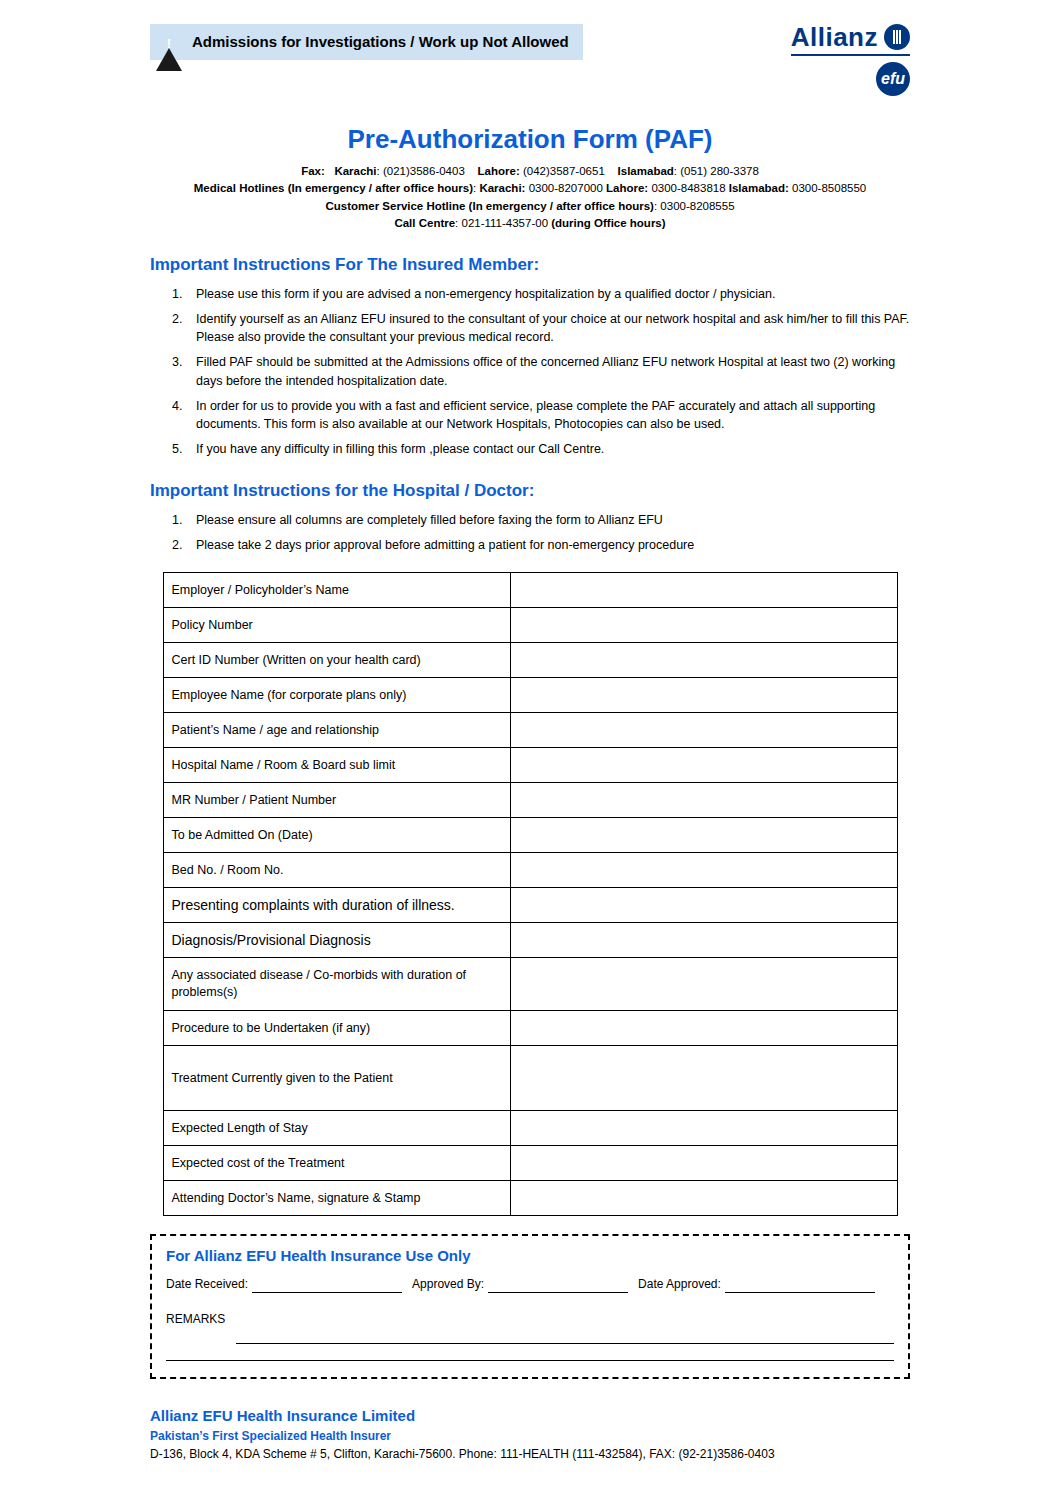! Admissions for Investigations / Work up Not Allowed
Allianz
efu
Pre-Authorization Form (PAF)
Fax: Karachi: (021)3586-0403 Lahore: (042)3587-0651 Islamabad: (051) 280-3378
Medical Hotlines (In emergency / after office hours): Karachi: 0300-8207000 Lahore: 0300-8483818 Islamabad: 0300-8508550
Customer Service Hotline (In emergency / after office hours): 0300-8208555
Call Centre: 021-111-4357-00 (during Office hours)
Important Instructions For The Insured Member:
Please use this form if you are advised a non-emergency hospitalization by a qualified doctor / physician.
Identify yourself as an Allianz EFU insured to the consultant of your choice at our network hospital and ask him/her to fill this PAF. Please also provide the consultant your previous medical record.
Filled PAF should be submitted at the Admissions office of the concerned Allianz EFU network Hospital at least two (2) working days before the intended hospitalization date.
In order for us to provide you with a fast and efficient service, please complete the PAF accurately and attach all supporting documents. This form is also available at our Network Hospitals, Photocopies can also be used.
If you have any difficulty in filling this form ,please contact our Call Centre.
Important Instructions for the Hospital / Doctor:
Please ensure all columns are completely filled before faxing the form to Allianz EFU
Please take 2 days prior approval before admitting a patient for non-emergency procedure
| Employer / Policyholder’s Name | |
| Policy Number | |
| Cert ID Number (Written on your health card) | |
| Employee Name (for corporate plans only) | |
| Patient’s Name / age and relationship | |
| Hospital Name / Room & Board sub limit | |
| MR Number / Patient Number | |
| To be Admitted On (Date) | |
| Bed No. / Room No. | |
| Presenting complaints with duration of illness. | |
| Diagnosis/Provisional Diagnosis | |
| Any associated disease / Co-morbids with duration of problems(s) | |
| Procedure to be Undertaken (if any) | |
| Treatment Currently given to the Patient | |
| Expected Length of Stay | |
| Expected cost of the Treatment | |
| Attending Doctor’s Name, signature & Stamp | |
For Allianz EFU Health Insurance Use Only
Date Received: Approved By: Date Approved:
REMARKS
Allianz EFU Health Insurance Limited
Pakistan’s First Specialized Health Insurer
D-136, Block 4, KDA Scheme # 5, Clifton, Karachi-75600. Phone: 111-HEALTH (111-432584), FAX: (92-21)3586-0403